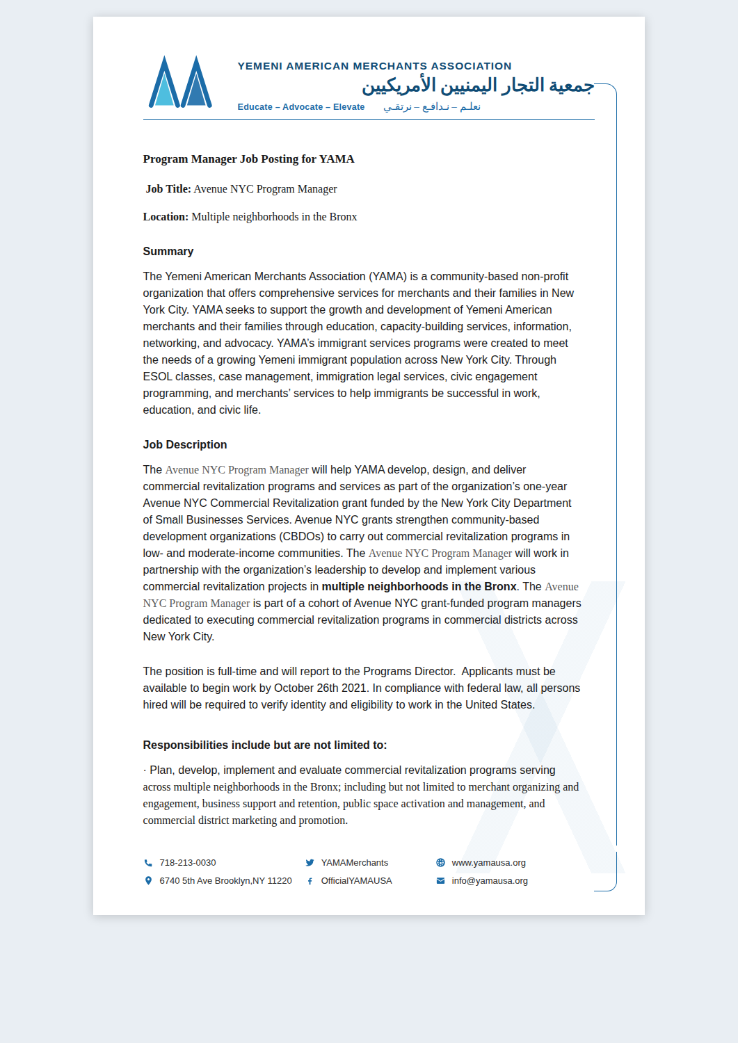Yemeni American Merchants Association
جمعية التجار اليمنيين الأمريكيين
Educate – Advocate – Elevate نعلـم – نـدافـع – نرتقـي
Program Manager Job Posting for YAMA
Job Title: Avenue NYC Program Manager
Location: Multiple neighborhoods in the Bronx
Summary
The Yemeni American Merchants Association (YAMA) is a community-based non-profit organization that offers comprehensive services for merchants and their families in New York City. YAMA seeks to support the growth and development of Yemeni American merchants and their families through education, capacity-building services, information, networking, and advocacy. YAMA’s immigrant services programs were created to meet the needs of a growing Yemeni immigrant population across New York City. Through ESOL classes, case management, immigration legal services, civic engagement programming, and merchants’ services to help immigrants be successful in work, education, and civic life.
Job Description
The Avenue NYC Program Manager will help YAMA develop, design, and deliver commercial revitalization programs and services as part of the organization’s one-year Avenue NYC Commercial Revitalization grant funded by the New York City Department of Small Businesses Services. Avenue NYC grants strengthen community-based development organizations (CBDOs) to carry out commercial revitalization programs in low- and moderate-income communities. The Avenue NYC Program Manager will work in partnership with the organization’s leadership to develop and implement various commercial revitalization projects in multiple neighborhoods in the Bronx. The Avenue NYC Program Manager is part of a cohort of Avenue NYC grant-funded program managers dedicated to executing commercial revitalization programs in commercial districts across New York City.
The position is full-time and will report to the Programs Director. Applicants must be available to begin work by October 26th 2021. In compliance with federal law, all persons hired will be required to verify identity and eligibility to work in the United States.
Responsibilities include but are not limited to:
Plan, develop, implement and evaluate commercial revitalization programs serving across multiple neighborhoods in the Bronx; including but not limited to merchant organizing and engagement, business support and retention, public space activation and management, and commercial district marketing and promotion.
718-213-0030
YAMAMerchants
www.yamausa.org
6740 5th Ave Brooklyn,NY 11220
OfficialYAMAUSA
info@yamausa.org